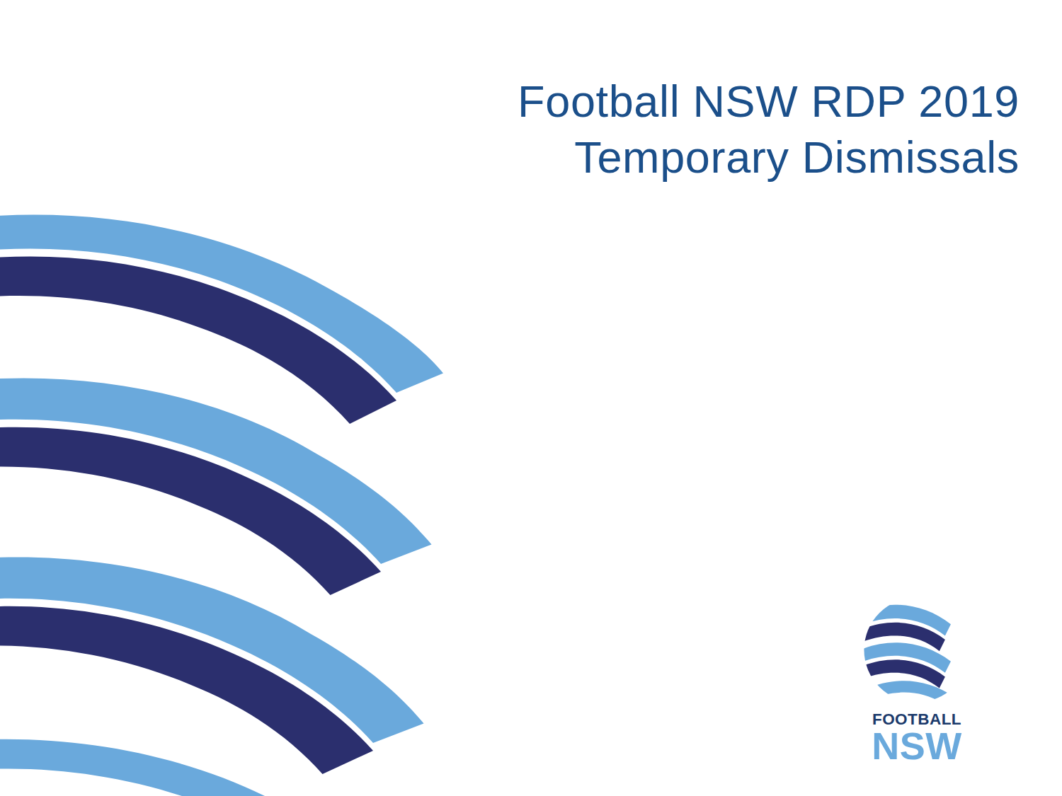Football NSW RDP 2019 Temporary Dismissals
FOOTBALL
NSW